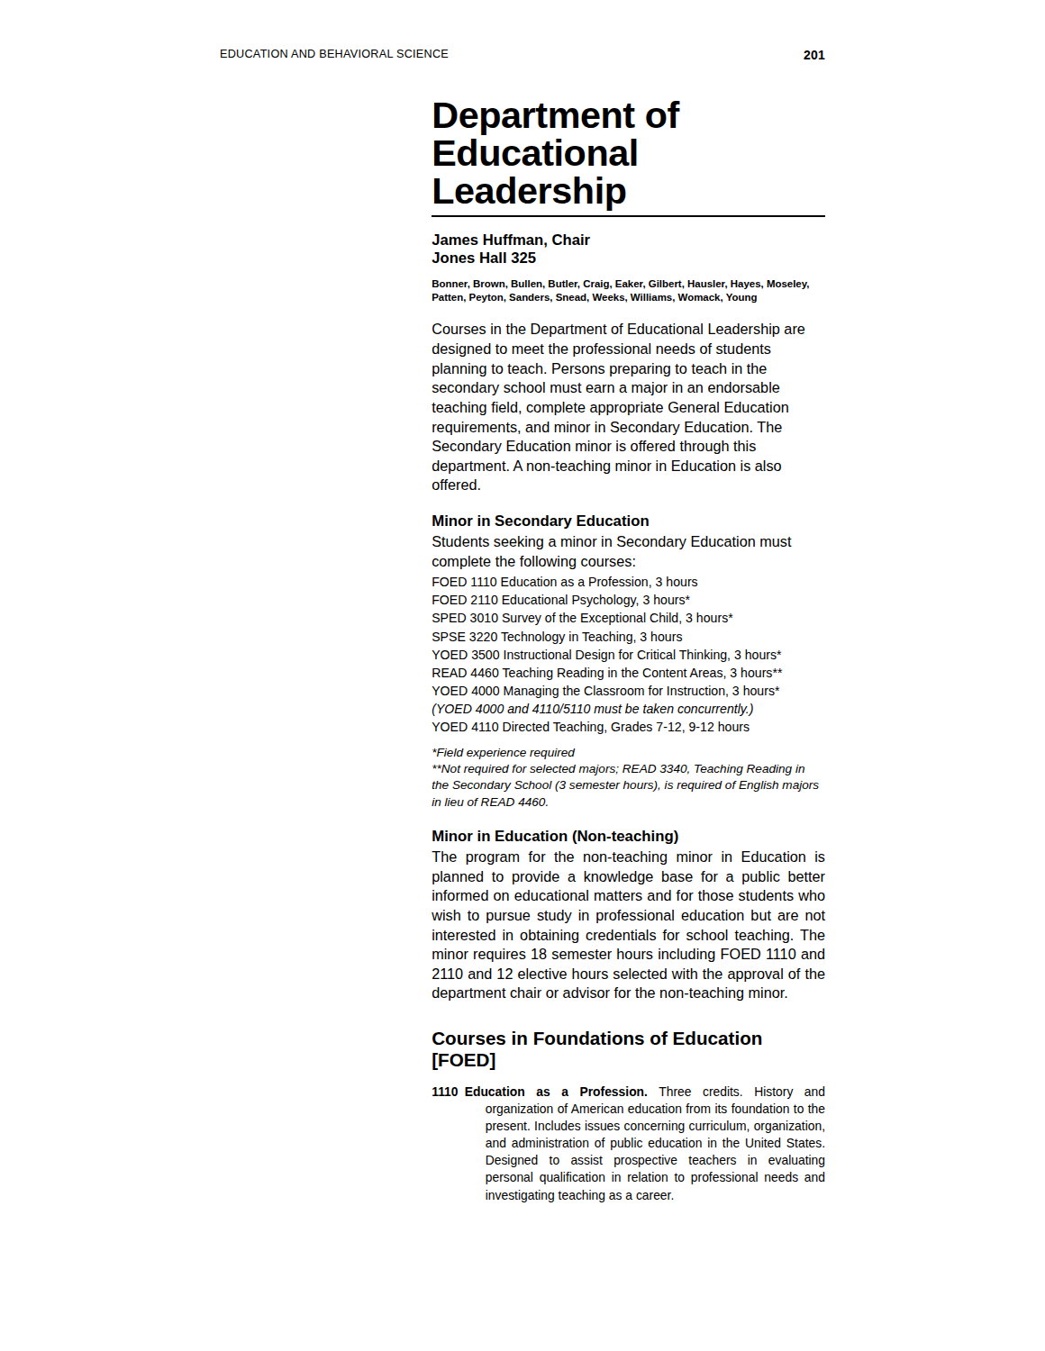EDUCATION AND BEHAVIORAL SCIENCE 201
Department of
Educational
Leadership
James Huffman, Chair
Jones Hall 325
Bonner, Brown, Bullen, Butler, Craig, Eaker, Gilbert, Hausler, Hayes, Moseley, Patten, Peyton, Sanders, Snead, Weeks, Williams, Womack, Young
Courses in the Department of Educational Leadership are designed to meet the professional needs of students planning to teach. Persons preparing to teach in the secondary school must earn a major in an endorsable teaching field, complete appropriate General Education requirements, and minor in Secondary Education. The Secondary Education minor is offered through this department. A non-teaching minor in Education is also offered.
Minor in Secondary Education
Students seeking a minor in Secondary Education must complete the following courses:
FOED 1110 Education as a Profession, 3 hours
FOED 2110 Educational Psychology, 3 hours*
SPED 3010 Survey of the Exceptional Child, 3 hours*
SPSE 3220 Technology in Teaching, 3 hours
YOED 3500 Instructional Design for Critical Thinking, 3 hours*
READ 4460 Teaching Reading in the Content Areas, 3 hours**
YOED 4000 Managing the Classroom for Instruction, 3 hours*
(YOED 4000 and 4110/5110 must be taken concurrently.)
YOED 4110 Directed Teaching, Grades 7-12, 9-12 hours
*Field experience required
**Not required for selected majors; READ 3340, Teaching Reading in the Secondary School (3 semester hours), is required of English majors in lieu of READ 4460.
Minor in Education (Non-teaching)
The program for the non-teaching minor in Education is planned to provide a knowledge base for a public better informed on educational matters and for those students who wish to pursue study in professional education but are not interested in obtaining credentials for school teaching. The minor requires 18 semester hours including FOED 1110 and 2110 and 12 elective hours selected with the approval of the department chair or advisor for the non-teaching minor.
Courses in Foundations of Education [FOED]
1110 Education as a Profession. Three credits. History and organization of American education from its foundation to the present. Includes issues concerning curriculum, organization, and administration of public education in the United States. Designed to assist prospective teachers in evaluating personal qualification in relation to professional needs and investigating teaching as a career.